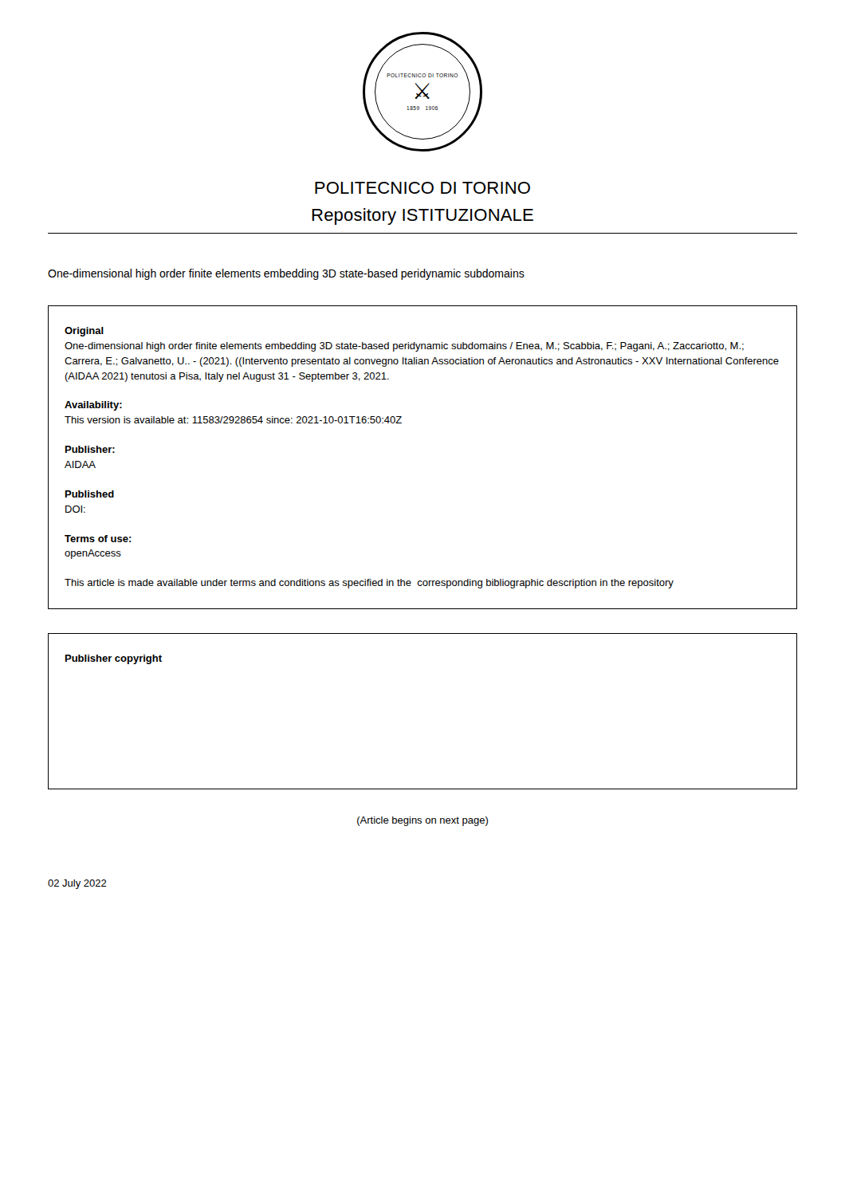POLITECNICO DI TORINO
⚔
1859 1906
POLITECNICO DI TORINO
Repository ISTITUZIONALE
One-dimensional high order finite elements embedding 3D state-based peridynamic subdomains
Original
One-dimensional high order finite elements embedding 3D state-based peridynamic subdomains / Enea, M.; Scabbia, F.; Pagani, A.; Zaccariotto, M.; Carrera, E.; Galvanetto, U.. - (2021). ((Intervento presentato al convegno Italian Association of Aeronautics and Astronautics - XXV International Conference (AIDAA 2021) tenutosi a Pisa, Italy nel August 31 - September 3, 2021.
Availability:
This version is available at: 11583/2928654 since: 2021-10-01T16:50:40Z
Publisher:
AIDAA
Published
DOI:
Terms of use:
openAccess
This article is made available under terms and conditions as specified in the corresponding bibliographic description in the repository
Publisher copyright
(Article begins on next page)
02 July 2022